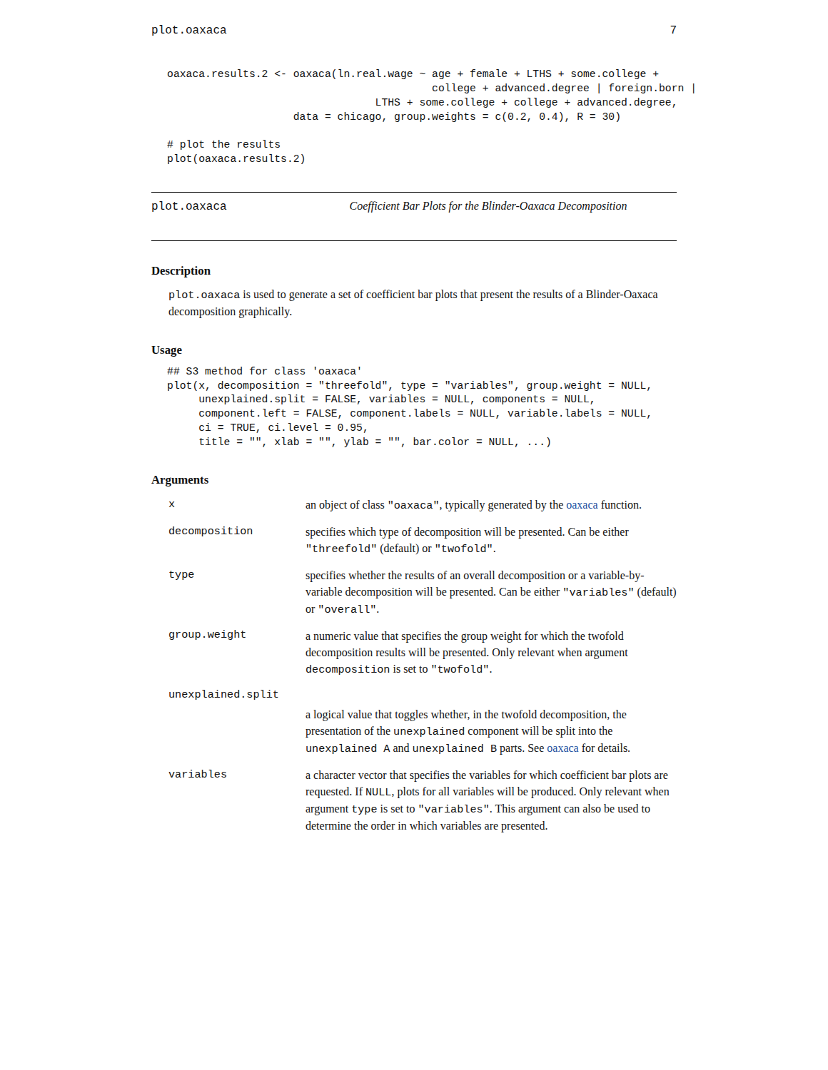plot.oaxaca 7
oaxaca.results.2 <- oaxaca(ln.real.wage ~ age + female + LTHS + some.college +
                                          college + advanced.degree | foreign.born |
                                 LTHS + some.college + college + advanced.degree,
                    data = chicago, group.weights = c(0.2, 0.4), R = 30)

# plot the results
plot(oaxaca.results.2)
plot.oaxaca Coefficient Bar Plots for the Blinder-Oaxaca Decomposition
Description
plot.oaxaca is used to generate a set of coefficient bar plots that present the results of a Blinder-Oaxaca decomposition graphically.
Usage
## S3 method for class 'oaxaca'
plot(x, decomposition = "threefold", type = "variables", group.weight = NULL,
     unexplained.split = FALSE, variables = NULL, components = NULL,
     component.left = FALSE, component.labels = NULL, variable.labels = NULL,
     ci = TRUE, ci.level = 0.95,
     title = "", xlab = "", ylab = "", bar.color = NULL, ...)
Arguments
x
an object of class "oaxaca", typically generated by the oaxaca function.
decomposition
specifies which type of decomposition will be presented. Can be either "threefold" (default) or "twofold".
type
specifies whether the results of an overall decomposition or a variable-by-variable decomposition will be presented. Can be either "variables" (default) or "overall".
group.weight
a numeric value that specifies the group weight for which the twofold decomposition results will be presented. Only relevant when argument decomposition is set to "twofold".
unexplained.split
a logical value that toggles whether, in the twofold decomposition, the presentation of the unexplained component will be split into the unexplained A and unexplained B parts. See oaxaca for details.
variables
a character vector that specifies the variables for which coefficient bar plots are requested. If NULL, plots for all variables will be produced. Only relevant when argument type is set to "variables". This argument can also be used to determine the order in which variables are presented.